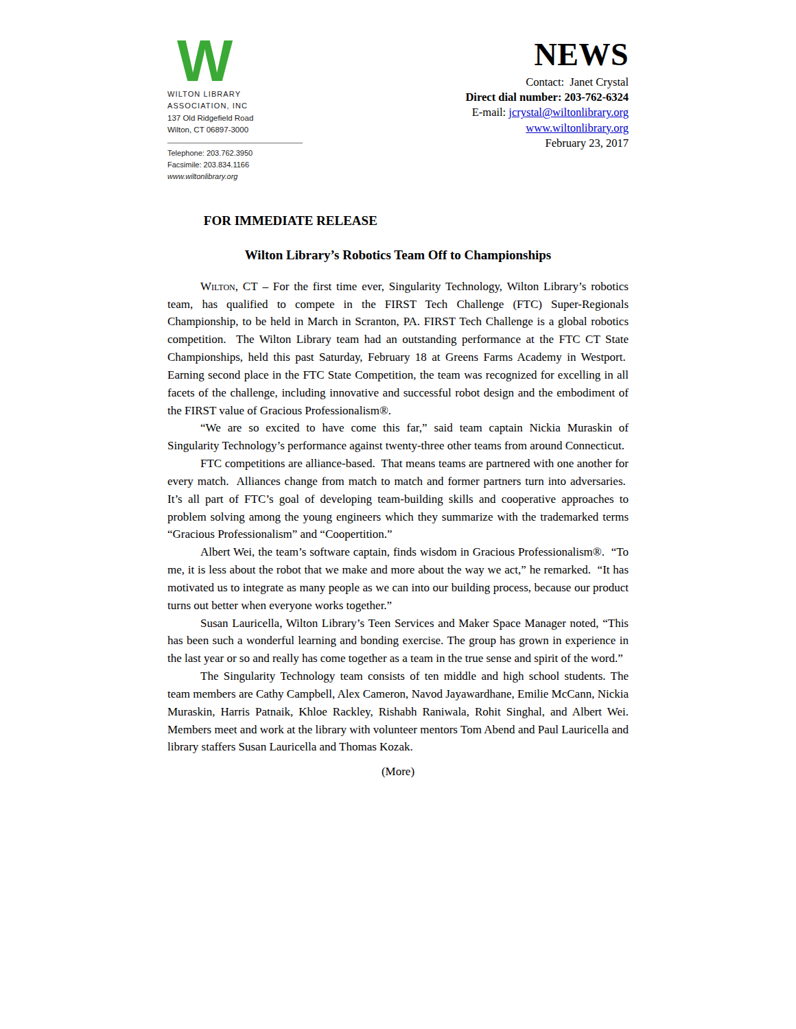W
WILTON LIBRARY ASSOCIATION, INC
137 Old Ridgefield Road
Wilton, CT 06897-3000
Telephone: 203.762.3950
Facsimile: 203.834.1166
www.wiltonlibrary.org
NEWS
Contact: Janet Crystal
Direct dial number: 203-762-6324
E-mail: jcrystal@wiltonlibrary.org
www.wiltonlibrary.org
February 23, 2017
FOR IMMEDIATE RELEASE
Wilton Library’s Robotics Team Off to Championships
Wilton, CT – For the first time ever, Singularity Technology, Wilton Library’s robotics team, has qualified to compete in the FIRST Tech Challenge (FTC) Super-Regionals Championship, to be held in March in Scranton, PA. FIRST Tech Challenge is a global robotics competition. The Wilton Library team had an outstanding performance at the FTC CT State Championships, held this past Saturday, February 18 at Greens Farms Academy in Westport. Earning second place in the FTC State Competition, the team was recognized for excelling in all facets of the challenge, including innovative and successful robot design and the embodiment of the FIRST value of Gracious Professionalism®.
“We are so excited to have come this far,” said team captain Nickia Muraskin of Singularity Technology’s performance against twenty-three other teams from around Connecticut.
FTC competitions are alliance-based. That means teams are partnered with one another for every match. Alliances change from match to match and former partners turn into adversaries. It’s all part of FTC’s goal of developing team-building skills and cooperative approaches to problem solving among the young engineers which they summarize with the trademarked terms “Gracious Professionalism” and “Coopertition.”
Albert Wei, the team’s software captain, finds wisdom in Gracious Professionalism®. “To me, it is less about the robot that we make and more about the way we act,” he remarked. “It has motivated us to integrate as many people as we can into our building process, because our product turns out better when everyone works together.”
Susan Lauricella, Wilton Library’s Teen Services and Maker Space Manager noted, “This has been such a wonderful learning and bonding exercise. The group has grown in experience in the last year or so and really has come together as a team in the true sense and spirit of the word.”
The Singularity Technology team consists of ten middle and high school students. The team members are Cathy Campbell, Alex Cameron, Navod Jayawardhane, Emilie McCann, Nickia Muraskin, Harris Patnaik, Khloe Rackley, Rishabh Raniwala, Rohit Singhal, and Albert Wei. Members meet and work at the library with volunteer mentors Tom Abend and Paul Lauricella and library staffers Susan Lauricella and Thomas Kozak.
(More)